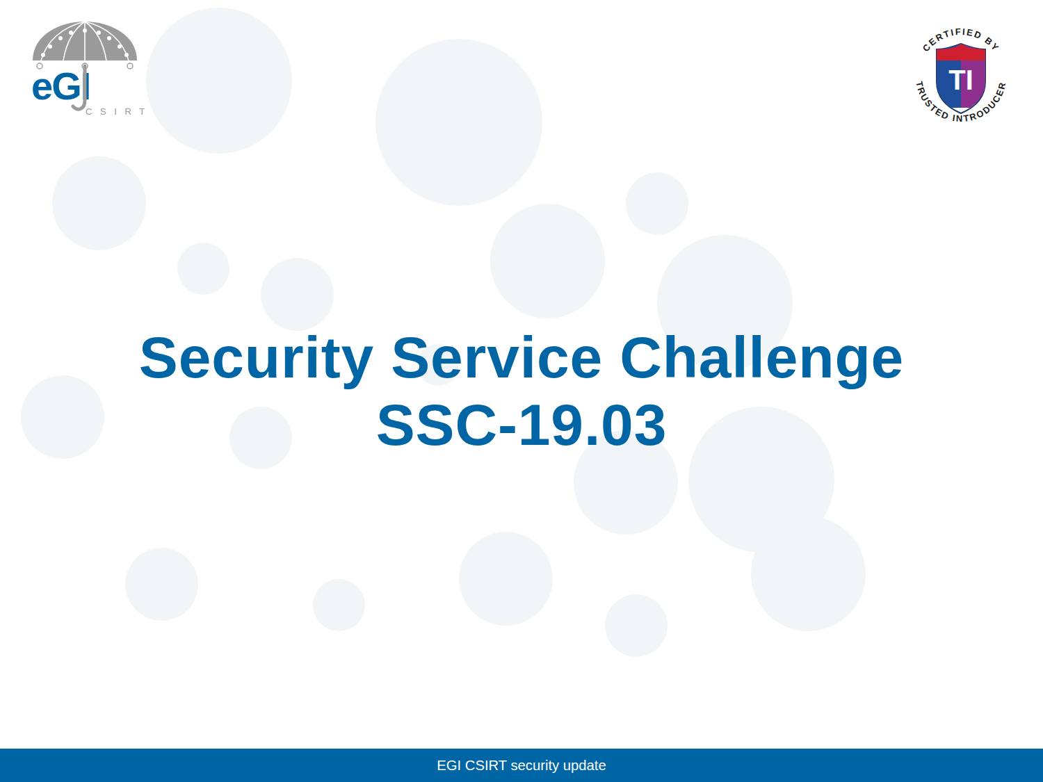eGI C S I R T
TI CERTIFIED BY TRUSTED INTRODUCER
Security Service Challenge
SSC-19.03
EGI CSIRT security update